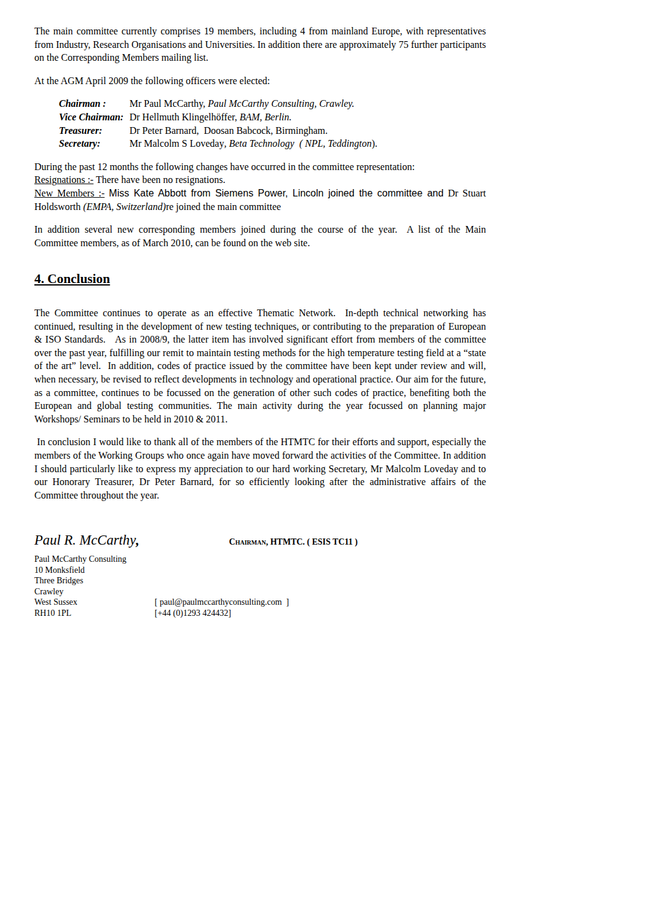The main committee currently comprises 19 members, including 4 from mainland Europe, with representatives from Industry, Research Organisations and Universities. In addition there are approximately 75 further participants on the Corresponding Members mailing list.
At the AGM April 2009 the following officers were elected:
| Chairman : | Mr Paul McCarthy, Paul McCarthy Consulting, Crawley. |
| Vice Chairman: | Dr Hellmuth Klingelhöffer, BAM, Berlin. |
| Treasurer: | Dr Peter Barnard, Doosan Babcock, Birmingham. |
| Secretary: | Mr Malcolm S Loveday , Beta Technology ( NPL, Teddington ). |
During the past 12 months the following changes have occurred in the committee representation:
Resignations :- There have been no resignations.
New Members :- Miss Kate Abbott from Siemens Power, Lincoln joined the committee and Dr Stuart Holdsworth (EMPA, Switzerland) re joined the main committee
In addition several new corresponding members joined during the course of the year. A list of the Main Committee members, as of March 2010, can be found on the web site.
4. Conclusion
The Committee continues to operate as an effective Thematic Network. In-depth technical networking has continued, resulting in the development of new testing techniques, or contributing to the preparation of European & ISO Standards. As in 2008/9, the latter item has involved significant effort from members of the committee over the past year, fulfilling our remit to maintain testing methods for the high temperature testing field at a “state of the art” level. In addition, codes of practice issued by the committee have been kept under review and will, when necessary, be revised to reflect developments in technology and operational practice. Our aim for the future, as a committee, continues to be focussed on the generation of other such codes of practice, benefiting both the European and global testing communities. The main activity during the year focussed on planning major Workshops/ Seminars to be held in 2010 & 2011.
In conclusion I would like to thank all of the members of the HTMTC for their efforts and support, especially the members of the Working Groups who once again have moved forward the activities of the Committee. In addition I should particularly like to express my appreciation to our hard working Secretary, Mr Malcolm Loveday and to our Honorary Treasurer, Dr Peter Barnard, for so efficiently looking after the administrative affairs of the Committee throughout the year.
Paul R. McCarthy, Chairman, HTMTC. ( ESIS TC11 )
Paul McCarthy Consulting
10 Monksfield
Three Bridges
Crawley
West Sussex
[ paul@paulmccarthyconsulting.com ]
RH10 1PL
[+44 (0)1293 424432]